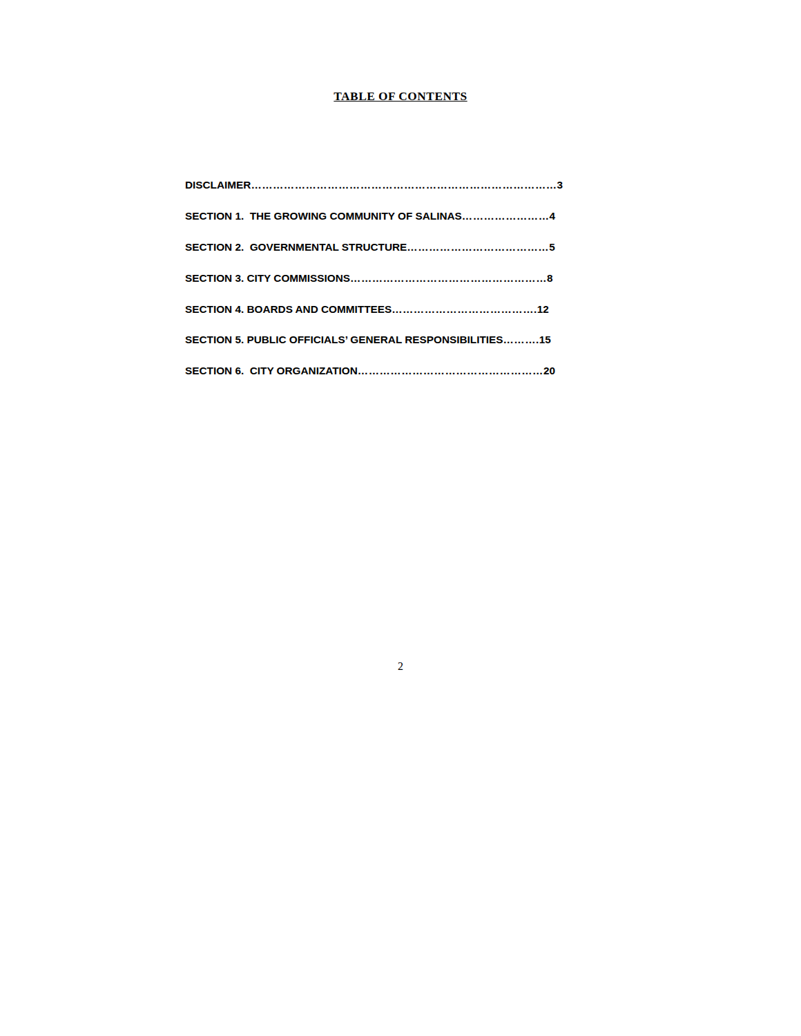TABLE OF CONTENTS
DISCLAIMER…………………………………………………………………………3
SECTION 1. THE GROWING COMMUNITY OF SALINAS……………………4
SECTION 2. GOVERNMENTAL STRUCTURE…………………………………5
SECTION 3. CITY COMMISSIONS………………………………………………8
SECTION 4. BOARDS AND COMMITTEES…………………………………. 12
SECTION 5. PUBLIC OFFICIALS’ GENERAL RESPONSIBILITIES………. 15
SECTION 6. CITY ORGANIZATION……………………………………………20
2